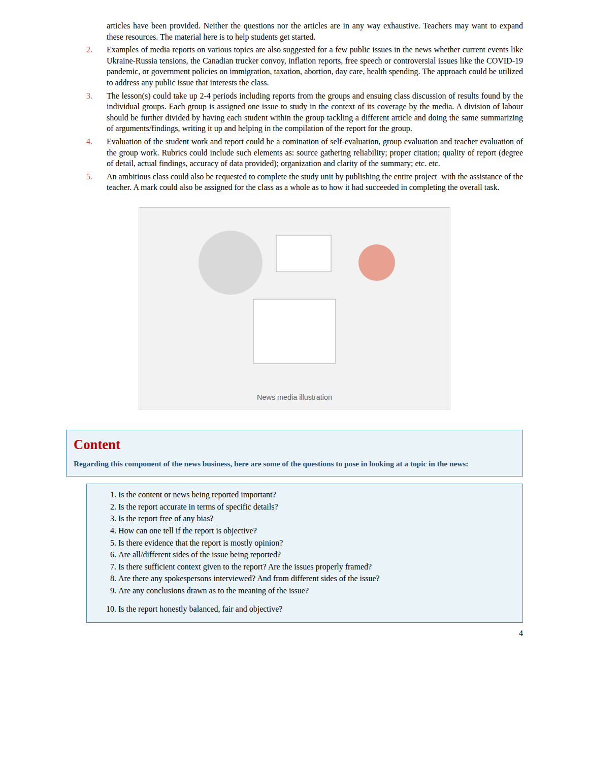articles have been provided. Neither the questions nor the articles are in any way exhaustive. Teachers may want to expand these resources. The material here is to help students get started.
2. Examples of media reports on various topics are also suggested for a few public issues in the news whether current events like Ukraine-Russia tensions, the Canadian trucker convoy, inflation reports, free speech or controversial issues like the COVID-19 pandemic, or government policies on immigration, taxation, abortion, day care, health spending. The approach could be utilized to address any public issue that interests the class.
3. The lesson(s) could take up 2-4 periods including reports from the groups and ensuing class discussion of results found by the individual groups. Each group is assigned one issue to study in the context of its coverage by the media. A division of labour should be further divided by having each student within the group tackling a different article and doing the same summarizing of arguments/findings, writing it up and helping in the compilation of the report for the group.
4. Evaluation of the student work and report could be a comination of self-evaluation, group evaluation and teacher evaluation of the group work. Rubrics could include such elements as: source gathering reliability; proper citation; quality of report (degree of detail, actual findings, accuracy of data provided); organization and clarity of the summary; etc. etc.
5. An ambitious class could also be requested to complete the study unit by publishing the entire project with the assistance of the teacher. A mark could also be assigned for the class as a whole as to how it had succeeded in completing the overall task.
Content
Regarding this component of the news business, here are some of the questions to pose in looking at a topic in the news:
Is the content or news being reported important?
Is the report accurate in terms of specific details?
Is the report free of any bias?
How can one tell if the report is objective?
Is there evidence that the report is mostly opinion?
Are all/different sides of the issue being reported?
Is there sufficient context given to the report? Are the issues properly framed?
Are there any spokespersons interviewed? And from different sides of the issue?
Are any conclusions drawn as to the meaning of the issue?
Is the report honestly balanced, fair and objective?
4